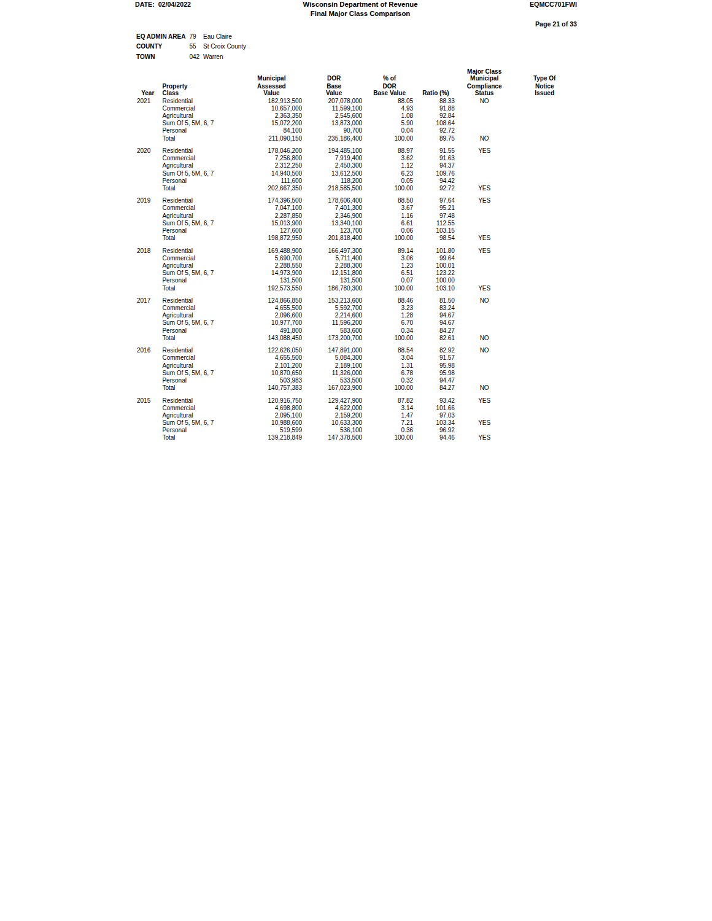DATE: 02/04/2022
Wisconsin Department of Revenue
Final Major Class Comparison
EQMCC701FWI
Page 21 of 33
| EQ ADMIN AREA | 79 | Eau Claire |
| COUNTY | 55 | St Croix County |
| TOWN | 042 | Warren |
| | | Municipal | DOR | % of | | Major Class Municipal | Type Of |
| --- | --- | --- | --- | --- | --- | --- | --- |
| Year | Property Class | Assessed Value | Base Value | DOR Base Value | Ratio (%) | Compliance Status | Notice Issued |
| 2021 | Residential | 182,913,500 | 207,078,000 | 88.05 | 88.33 | NO | |
| | Commercial | 10,657,000 | 11,599,100 | 4.93 | 91.88 | | |
| | Agricultural | 2,363,350 | 2,545,600 | 1.08 | 92.84 | | |
| | Sum Of 5, 5M, 6, 7 | 15,072,200 | 13,873,000 | 5.90 | 108.64 | | |
| | Personal | 84,100 | 90,700 | 0.04 | 92.72 | | |
| | Total | 211,090,150 | 235,186,400 | 100.00 | 89.75 | NO | |
| 2020 | Residential | 178,046,200 | 194,485,100 | 88.97 | 91.55 | YES | |
| | Commercial | 7,256,800 | 7,919,400 | 3.62 | 91.63 | | |
| | Agricultural | 2,312,250 | 2,450,300 | 1.12 | 94.37 | | |
| | Sum Of 5, 5M, 6, 7 | 14,940,500 | 13,612,500 | 6.23 | 109.76 | | |
| | Personal | 111,600 | 118,200 | 0.05 | 94.42 | | |
| | Total | 202,667,350 | 218,585,500 | 100.00 | 92.72 | YES | |
| 2019 | Residential | 174,396,500 | 178,606,400 | 88.50 | 97.64 | YES | |
| | Commercial | 7,047,100 | 7,401,300 | 3.67 | 95.21 | | |
| | Agricultural | 2,287,850 | 2,346,900 | 1.16 | 97.48 | | |
| | Sum Of 5, 5M, 6, 7 | 15,013,900 | 13,340,100 | 6.61 | 112.55 | | |
| | Personal | 127,600 | 123,700 | 0.06 | 103.15 | | |
| | Total | 198,872,950 | 201,818,400 | 100.00 | 98.54 | YES | |
| 2018 | Residential | 169,488,900 | 166,497,300 | 89.14 | 101.80 | YES | |
| | Commercial | 5,690,700 | 5,711,400 | 3.06 | 99.64 | | |
| | Agricultural | 2,288,550 | 2,288,300 | 1.23 | 100.01 | | |
| | Sum Of 5, 5M, 6, 7 | 14,973,900 | 12,151,800 | 6.51 | 123.22 | | |
| | Personal | 131,500 | 131,500 | 0.07 | 100.00 | | |
| | Total | 192,573,550 | 186,780,300 | 100.00 | 103.10 | YES | |
| 2017 | Residential | 124,866,850 | 153,213,600 | 88.46 | 81.50 | NO | |
| | Commercial | 4,655,500 | 5,592,700 | 3.23 | 83.24 | | |
| | Agricultural | 2,096,600 | 2,214,600 | 1.28 | 94.67 | | |
| | Sum Of 5, 5M, 6, 7 | 10,977,700 | 11,596,200 | 6.70 | 94.67 | | |
| | Personal | 491,800 | 583,600 | 0.34 | 84.27 | | |
| | Total | 143,088,450 | 173,200,700 | 100.00 | 82.61 | NO | |
| 2016 | Residential | 122,626,050 | 147,891,000 | 88.54 | 82.92 | NO | |
| | Commercial | 4,655,500 | 5,084,300 | 3.04 | 91.57 | | |
| | Agricultural | 2,101,200 | 2,189,100 | 1.31 | 95.98 | | |
| | Sum Of 5, 5M, 6, 7 | 10,870,650 | 11,326,000 | 6.78 | 95.98 | | |
| | Personal | 503,983 | 533,500 | 0.32 | 94.47 | | |
| | Total | 140,757,383 | 167,023,900 | 100.00 | 84.27 | NO | |
| 2015 | Residential | 120,916,750 | 129,427,900 | 87.82 | 93.42 | YES | |
| | Commercial | 4,698,800 | 4,622,000 | 3.14 | 101.66 | | |
| | Agricultural | 2,095,100 | 2,159,200 | 1.47 | 97.03 | | |
| | Sum Of 5, 5M, 6, 7 | 10,988,600 | 10,633,300 | 7.21 | 103.34 | YES | |
| | Personal | 519,599 | 536,100 | 0.36 | 96.92 | | |
| | Total | 139,218,849 | 147,378,500 | 100.00 | 94.46 | YES | |